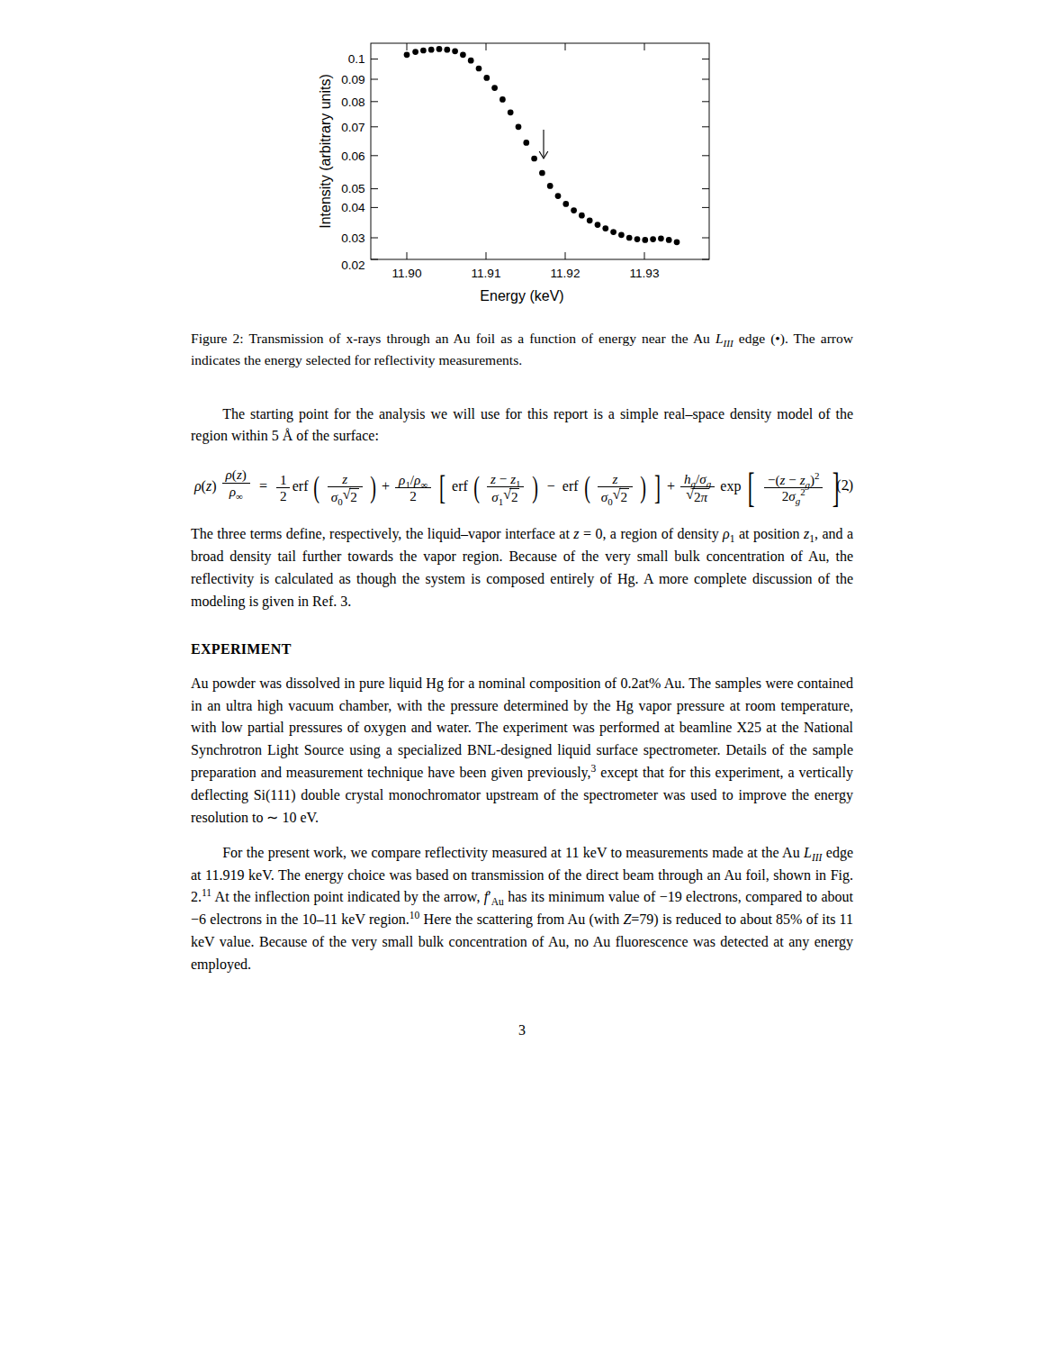0.1 0.09 0.08 0.07 0.06 0.05 0.04 0.03 0.02 11.90 11.91 11.92 11.93 Energy (keV) Intensity (arbitrary units)
Figure 2: Transmission of x-rays through an Au foil as a function of energy near the Au LIII edge (•). The arrow indicates the energy selected for reflectivity measurements.
The starting point for the analysis we will use for this report is a simple real–space density model of the region within 5 Å of the surface:
ρ(z)/ ρ(z) ρ∞ = 12erf ( z σ02 ) + ρ1/ρ∞ 2 [ erf ( z − z1 σ12 ) − erf ( z σ02 ) ] + hg/σg 2π exp [ −(z − zg)2 2σg2 ] . (2)
The three terms define, respectively, the liquid–vapor interface at z = 0, a region of density ρ1 at position z1, and a broad density tail further towards the vapor region. Because of the very small bulk concentration of Au, the reflectivity is calculated as though the system is composed entirely of Hg. A more complete discussion of the modeling is given in Ref. 3.
Experiment
Au powder was dissolved in pure liquid Hg for a nominal composition of 0.2at% Au. The samples were contained in an ultra high vacuum chamber, with the pressure determined by the Hg vapor pressure at room temperature, with low partial pressures of oxygen and water. The experiment was performed at beamline X25 at the National Synchrotron Light Source using a specialized BNL-designed liquid surface spectrometer. Details of the sample preparation and measurement technique have been given previously,3 except that for this experiment, a vertically deflecting Si(111) double crystal monochromator upstream of the spectrometer was used to improve the energy resolution to ∼ 10 eV.
For the present work, we compare reflectivity measured at 11 keV to measurements made at the Au LIII edge at 11.919 keV. The energy choice was based on transmission of the direct beam through an Au foil, shown in Fig. 2.11 At the inflection point indicated by the arrow, f′Au has its minimum value of −19 electrons, compared to about −6 electrons in the 10–11 keV region.10 Here the scattering from Au (with Z=79) is reduced to about 85% of its 11 keV value. Because of the very small bulk concentration of Au, no Au fluorescence was detected at any energy employed.
3